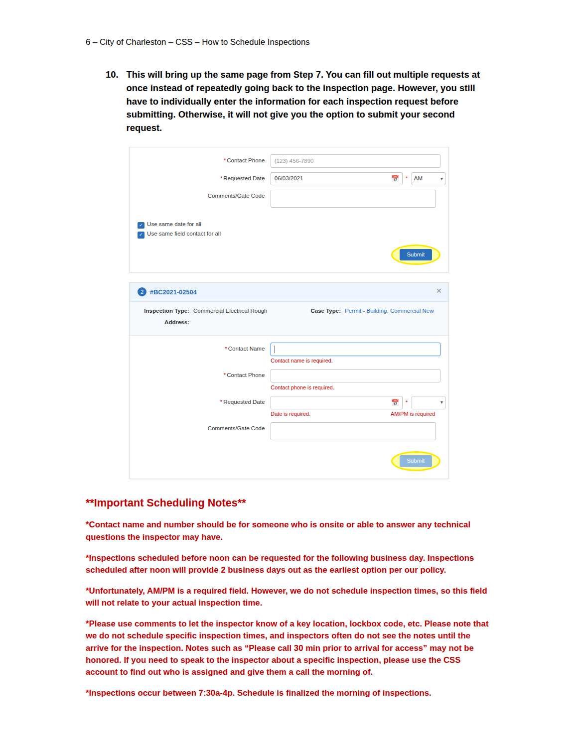6 – City of Charleston – CSS – How to Schedule Inspections
10. This will bring up the same page from Step 7. You can fill out multiple requests at once instead of repeatedly going back to the inspection page. However, you still have to individually enter the information for each inspection request before submitting. Otherwise, it will not give you the option to submit your second request.
*Contact Phone
(123) 456-7890
*Requested Date
06/03/2021📅
*
AM▾
Comments/Gate Code
✓Use same date for all
✓Use same field contact for all
Submit
2#BC2021-02504 ✕
Inspection Type:
Commercial Electrical Rough
Case Type:
Permit - Building, Commercial New
Address:
*Contact Name
Contact name is required.
*Contact Phone
Contact phone is required.
*Requested Date
📅
*
▾
Date is required. AM/PM is required
Comments/Gate Code
Submit
**Important Scheduling Notes**
*Contact name and number should be for someone who is onsite or able to answer any technical questions the inspector may have.
*Inspections scheduled before noon can be requested for the following business day. Inspections scheduled after noon will provide 2 business days out as the earliest option per our policy.
*Unfortunately, AM/PM is a required field. However, we do not schedule inspection times, so this field will not relate to your actual inspection time.
*Please use comments to let the inspector know of a key location, lockbox code, etc. Please note that we do not schedule specific inspection times, and inspectors often do not see the notes until the arrive for the inspection. Notes such as “Please call 30 min prior to arrival for access” may not be honored. If you need to speak to the inspector about a specific inspection, please use the CSS account to find out who is assigned and give them a call the morning of.
*Inspections occur between 7:30a-4p. Schedule is finalized the morning of inspections.